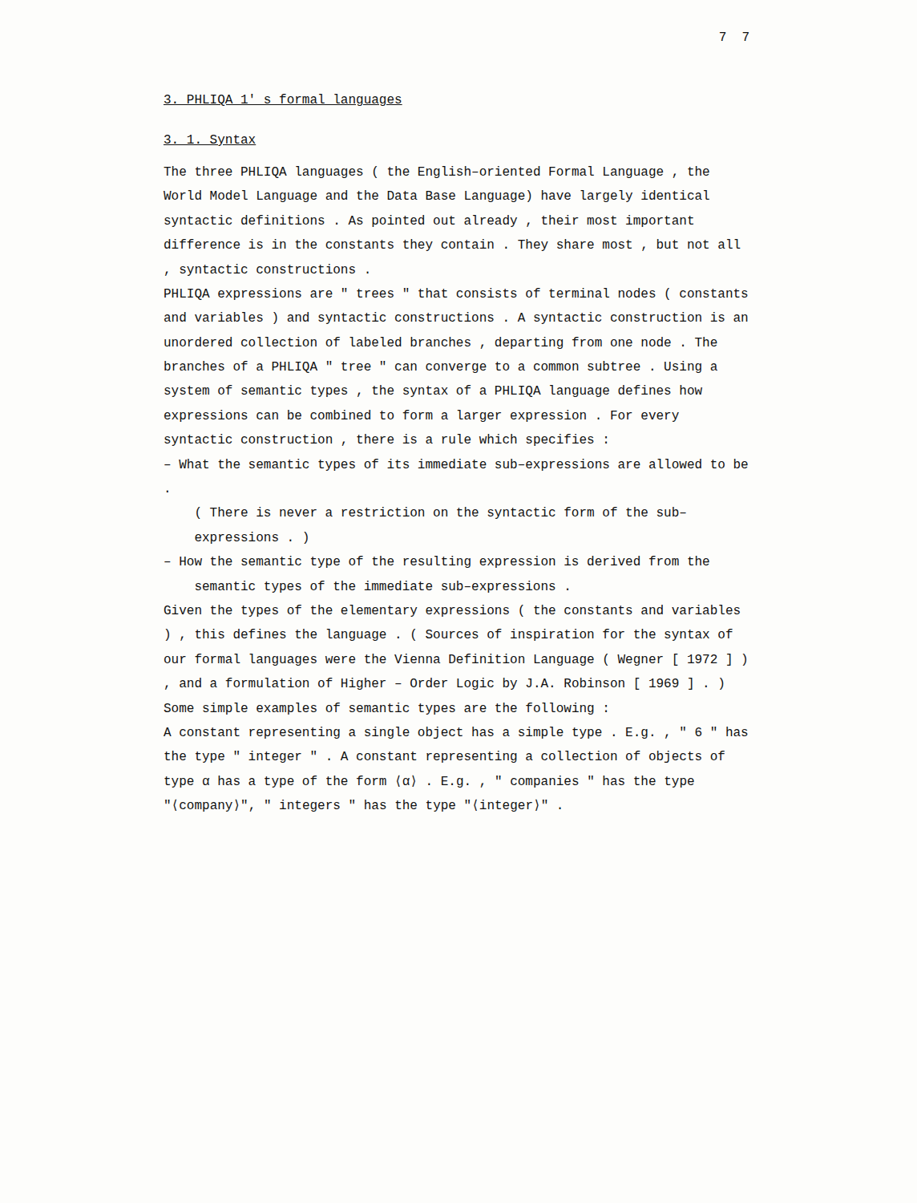7 7
3. PHLIQA 1' s formal languages
3. 1. Syntax
The three PHLIQA languages ( the English–oriented Formal Language , the World Model Language and the Data Base Language) have largely identical syntactic definitions . As pointed out already , their most important difference is in the constants they contain . They share most , but not all , syntactic constructions .
PHLIQA expressions are " trees " that consists of terminal nodes ( constants and variables ) and syntactic constructions . A syntactic construction is an unordered collection of labeled branches , departing from one node . The branches of a PHLIQA " tree " can converge to a common subtree . Using a system of semantic types , the syntax of a PHLIQA language defines how expressions can be combined to form a larger expression . For every syntactic construction , there is a rule which specifies :
–What the semantic types of its immediate sub–expressions are allowed to be .
( There is never a restriction on the syntactic form of the sub–expressions . )
–How the semantic type of the resulting expression is derived from the
semantic types of the immediate sub–expressions .
Given the types of the elementary expressions ( the constants and variables ) , this defines the language . ( Sources of inspiration for the syntax of our formal languages were the Vienna Definition Language ( Wegner [ 1972 ] ) , and a formulation of Higher – Order Logic by J.A. Robinson [ 1969 ] . ) Some simple examples of semantic types are the following :
A constant representing a single object has a simple type . E.g. , " 6 " has the type " integer " . A constant representing a collection of objects of type α has a type of the form ⟨α⟩ . E.g. , " companies " has the type "⟨company⟩", " integers " has the type "⟨integer⟩" .